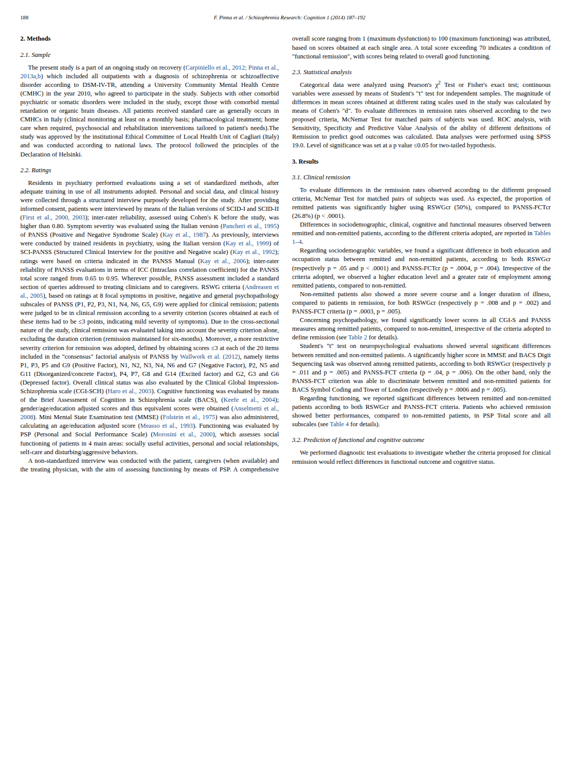188 F. Pinna et al. / Schizophrenia Research: Cognition 1 (2014) 187–192
2. Methods
2.1. Sample
The present study is a part of an ongoing study on recovery (Carpiniello et al., 2012; Pinna et al., 2013a,b) which included all outpatients with a diagnosis of schizophrenia or schizoaffective disorder according to DSM-IV-TR, attending a University Community Mental Health Centre (CMHC) in the year 2010, who agreed to participate in the study. Subjects with other comorbid psychiatric or somatic disorders were included in the study, except those with comorbid mental retardation or organic brain diseases. All patients received standard care as generally occurs in CMHCs in Italy (clinical monitoring at least on a monthly basis; pharmacological treatment; home care when required, psychosocial and rehabilitation interventions tailored to patient's needs).The study was approved by the institutional Ethical Committee of Local Health Unit of Cagliari (Italy) and was conducted according to national laws. The protocol followed the principles of the Declaration of Helsinki.
2.2. Ratings
Residents in psychiatry performed evaluations using a set of standardized methods, after adequate training in use of all instruments adopted. Personal and social data, and clinical history were collected through a structured interview purposely developed for the study. After providing informed consent, patients were interviewed by means of the Italian versions of SCID-I and SCID-II (First et al., 2000, 2003); inter-rater reliability, assessed using Cohen's K before the study, was higher than 0.80. Symptom severity was evaluated using the Italian version (Pancheri et al., 1995) of PANSS (Positive and Negative Syndrome Scale) (Kay et al., 1987). As previously, interviews were conducted by trained residents in psychiatry, using the Italian version (Kay et al., 1999) of SCI-PANSS (Structured Clinical Interview for the positive and Negative scale) (Kay et al., 1992); ratings were based on criteria indicated in the PANSS Manual (Kay et al., 2006); inter-rater reliability of PANSS evaluations in terms of ICC (Intraclass correlation coefficient) for the PANSS total score ranged from 0.65 to 0.95. Wherever possible, PANSS assessment included a standard section of queries addressed to treating clinicians and to caregivers. RSWG criteria (Andreasen et al., 2005), based on ratings at 8 focal symptoms in positive, negative and general psychopathology subscales of PANSS (P1, P2, P3, N1, N4, N6, G5, G9) were applied for clinical remission; patients were judged to be in clinical remission according to a severity criterion (scores obtained at each of these items had to be ≤3 points, indicating mild severity of symptoms). Due to the cross-sectional nature of the study, clinical remission was evaluated taking into account the severity criterion alone, excluding the duration criterion (remission maintained for six-months). Moreover, a more restrictive severity criterion for remission was adopted, defined by obtaining scores ≤3 at each of the 20 items included in the "consensus" factorial analysis of PANSS by Wallwork et al. (2012), namely items P1, P3, P5 and G9 (Positive Factor), N1, N2, N3, N4, N6 and G7 (Negative Factor), P2, N5 and G11 (Disorganized/concrete Factor), P4, P7, G8 and G14 (Excited factor) and G2, G3 and G6 (Depressed factor). Overall clinical status was also evaluated by the Clinical Global Impression-Schizophrenia scale (CGI-SCH) (Haro et al., 2003). Cognitive functioning was evaluated by means of the Brief Assessment of Cognition in Schizophrenia scale (BACS), (Keefe et al., 2004); gender/age/education adjusted scores and thus equivalent scores were obtained (Anselmetti et al., 2008). Mini Mental State Examination test (MMSE) (Folstein et al., 1975) was also administered, calculating an age/education adjusted score (Measso et al., 1993). Functioning was evaluated by PSP (Personal and Social Performance Scale) (Morosini et al., 2000), which assesses social functioning of patients in 4 main areas: socially useful activities, personal and social relationships, self-care and disturbing/aggressive behaviors.
A non-standardized interview was conducted with the patient, caregivers (when available) and the treating physician, with the aim of assessing functioning by means of PSP. A comprehensive overall score ranging from 1 (maximum dysfunction) to 100 (maximum functioning) was attributed, based on scores obtained at each single area. A total score exceeding 70 indicates a condition of "functional remission", with scores being related to overall good functioning.
2.3. Statistical analysis
Categorical data were analyzed using Pearson's χ2 Test or Fisher's exact test; continuous variables were assessed by means of Student's "t" test for independent samples. The magnitude of differences in mean scores obtained at different rating scales used in the study was calculated by means of Cohen's "d". To evaluate differences in remission rates observed according to the two proposed criteria, McNemar Test for matched pairs of subjects was used. ROC analysis, with Sensitivity, Specificity and Predictive Value Analysis of the ability of different definitions of Remission to predict good outcomes was calculated. Data analyses were performed using SPSS 19.0. Level of significance was set at a p value ≤0.05 for two-tailed hypothesis.
3. Results
3.1. Clinical remission
To evaluate differences in the remission rates observed according to the different proposed criteria, McNemar Test for matched pairs of subjects was used. As expected, the proportion of remitted patients was significantly higher using RSWGcr (50%), compared to PANSS-FCTcr (26.8%) (p < .0001).
Differences in sociodemographic, clinical, cognitive and functional measures observed between remitted and non-remitted patients, according to the different criteria adopted, are reported in Tables 1–4.
Regarding sociodemographic variables, we found a significant difference in both education and occupation status between remitted and non-remitted patients, according to both RSWGcr (respectively p = .05 and p < .0001) and PANSS-FCTcr (p = .0004, p = .004). Irrespective of the criteria adopted, we observed a higher education level and a greater rate of employment among remitted patients, compared to non-remitted.
Non-remitted patients also showed a more severe course and a longer duration of illness, compared to patients in remission, for both RSWGcr (respectively p = .008 and p = .002) and PANSS-FCT criteria (p = .0003, p = .005).
Concerning psychopathology, we found significantly lower scores in all CGI-S and PANSS measures among remitted patients, compared to non-remitted, irrespective of the criteria adopted to define remission (see Table 2 for details).
Student's "t" test on neuropsychological evaluations showed several significant differences between remitted and non-remitted patients. A significantly higher score in MMSE and BACS Digit Sequencing task was observed among remitted patients, according to both RSWGcr (respectively p = .011 and p = .005) and PANSS-FCT criteria (p = .04, p = .006). On the other hand, only the PANSS-FCT criterion was able to discriminate between remitted and non-remitted patients for BACS Symbol Coding and Tower of London (respectively p = .0006 and p = .005).
Regarding functioning, we reported significant differences between remitted and non-remitted patients according to both RSWGcr and PANSS-FCT criteria. Patients who achieved remission showed better performances, compared to non-remitted patients, in PSP Total score and all subscales (see Table 4 for details).
3.2. Prediction of functional and cognitive outcome
We performed diagnostic test evaluations to investigate whether the criteria proposed for clinical remission would reflect differences in functional outcome and cognitive status.